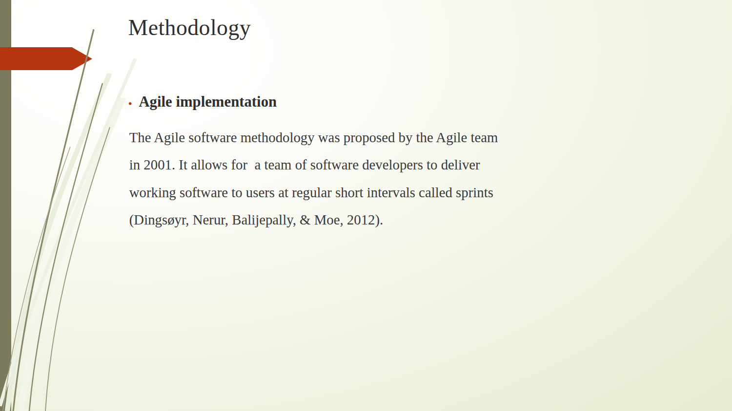Methodology
• Agile implementation
The Agile software methodology was proposed by the Agile team in 2001. It allows for a team of software developers to deliver working software to users at regular short intervals called sprints (Dingsøyr, Nerur, Balijepally, & Moe, 2012).